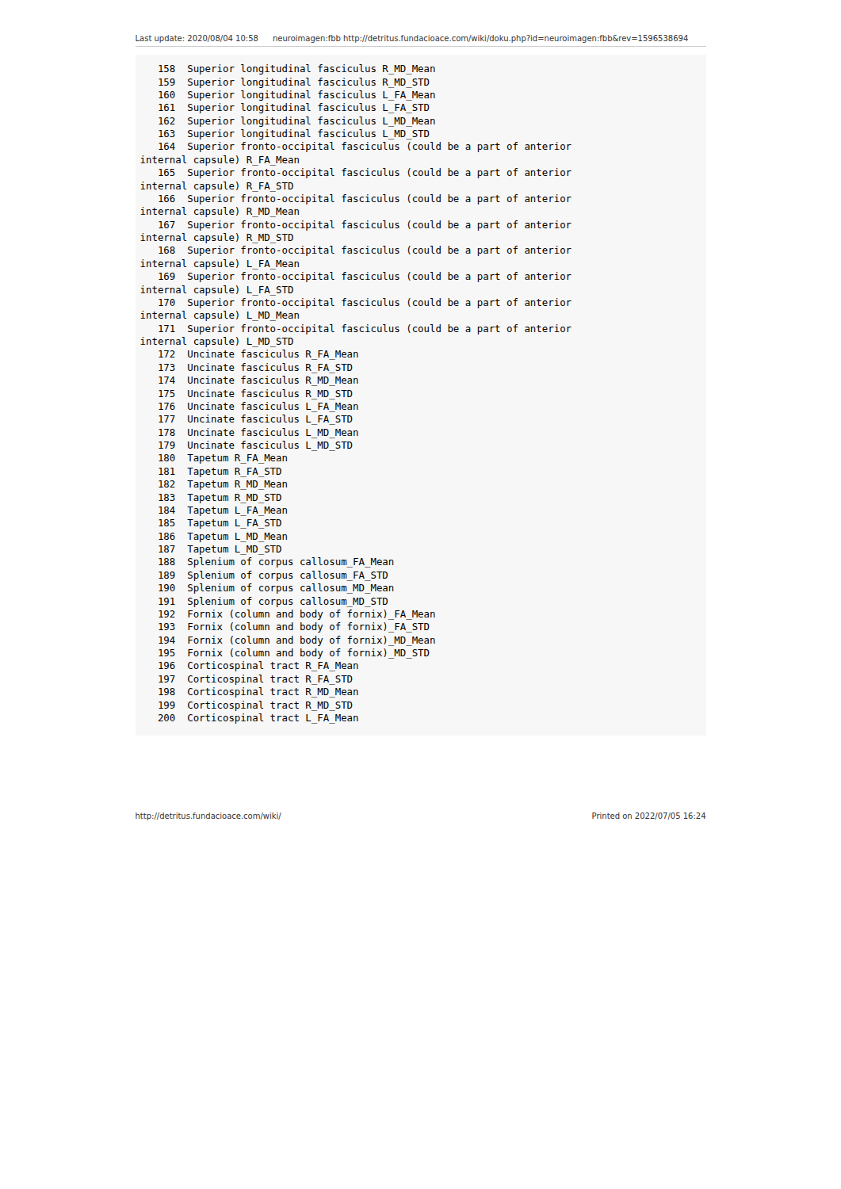Last update: 2020/08/04 10:58
neuroimagen:fbb http://detritus.fundacioace.com/wiki/doku.php?id=neuroimagen:fbb&rev=1596538694
158 Superior longitudinal fasciculus R_MD_Mean 159 Superior longitudinal fasciculus R_MD_STD 160 Superior longitudinal fasciculus L_FA_Mean 161 Superior longitudinal fasciculus L_FA_STD 162 Superior longitudinal fasciculus L_MD_Mean 163 Superior longitudinal fasciculus L_MD_STD 164 Superior fronto-occipital fasciculus (could be a part of anterior internal capsule) R_FA_Mean 165 Superior fronto-occipital fasciculus (could be a part of anterior internal capsule) R_FA_STD 166 Superior fronto-occipital fasciculus (could be a part of anterior internal capsule) R_MD_Mean 167 Superior fronto-occipital fasciculus (could be a part of anterior internal capsule) R_MD_STD 168 Superior fronto-occipital fasciculus (could be a part of anterior internal capsule) L_FA_Mean 169 Superior fronto-occipital fasciculus (could be a part of anterior internal capsule) L_FA_STD 170 Superior fronto-occipital fasciculus (could be a part of anterior internal capsule) L_MD_Mean 171 Superior fronto-occipital fasciculus (could be a part of anterior internal capsule) L_MD_STD 172 Uncinate fasciculus R_FA_Mean 173 Uncinate fasciculus R_FA_STD 174 Uncinate fasciculus R_MD_Mean 175 Uncinate fasciculus R_MD_STD 176 Uncinate fasciculus L_FA_Mean 177 Uncinate fasciculus L_FA_STD 178 Uncinate fasciculus L_MD_Mean 179 Uncinate fasciculus L_MD_STD 180 Tapetum R_FA_Mean 181 Tapetum R_FA_STD 182 Tapetum R_MD_Mean 183 Tapetum R_MD_STD 184 Tapetum L_FA_Mean 185 Tapetum L_FA_STD 186 Tapetum L_MD_Mean 187 Tapetum L_MD_STD 188 Splenium of corpus callosum_FA_Mean 189 Splenium of corpus callosum_FA_STD 190 Splenium of corpus callosum_MD_Mean 191 Splenium of corpus callosum_MD_STD 192 Fornix (column and body of fornix)_FA_Mean 193 Fornix (column and body of fornix)_FA_STD 194 Fornix (column and body of fornix)_MD_Mean 195 Fornix (column and body of fornix)_MD_STD 196 Corticospinal tract R_FA_Mean 197 Corticospinal tract R_FA_STD 198 Corticospinal tract R_MD_Mean 199 Corticospinal tract R_MD_STD 200 Corticospinal tract L_FA_Mean
http://detritus.fundacioace.com/wiki/
Printed on 2022/07/05 16:24